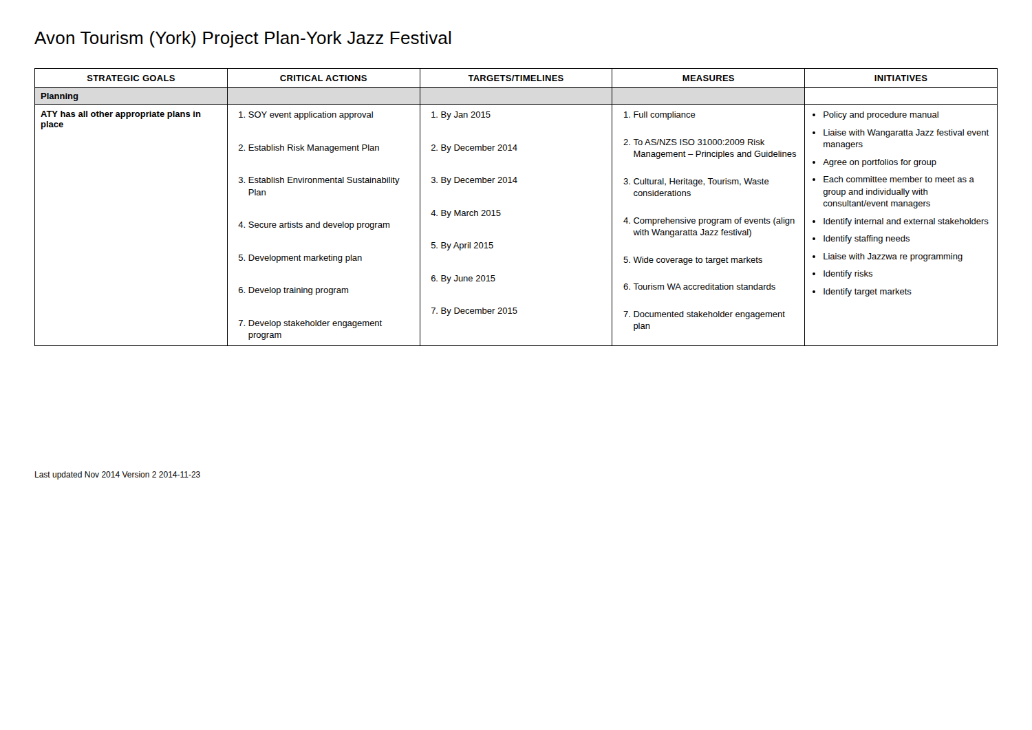Avon Tourism (York) Project Plan-York Jazz Festival
| STRATEGIC GOALS | CRITICAL ACTIONS | TARGETS/TIMELINES | MEASURES | INITIATIVES |
| --- | --- | --- | --- | --- |
| Planning | | | | |
| ATY has all other appropriate plans in place | SOY event application approval Establish Risk Management Plan Establish Environmental Sustainability Plan Secure artists and develop program Development marketing plan Develop training program Develop stakeholder engagement program | By Jan 2015 By December 2014 By December 2014 By March 2015 By April 2015 By June 2015 By December 2015 | Full compliance To AS/NZS ISO 31000:2009 Risk Management – Principles and Guidelines Cultural, Heritage, Tourism, Waste considerations Comprehensive program of events (align with Wangaratta Jazz festival) Wide coverage to target markets Tourism WA accreditation standards Documented stakeholder engagement plan | Policy and procedure manual Liaise with Wangaratta Jazz festival event managers Agree on portfolios for group Each committee member to meet as a group and individually with consultant/event managers Identify internal and external stakeholders Identify staffing needs Liaise with Jazzwa re programming Identify risks Identify target markets |
Last updated Nov 2014 Version 2 2014-11-23